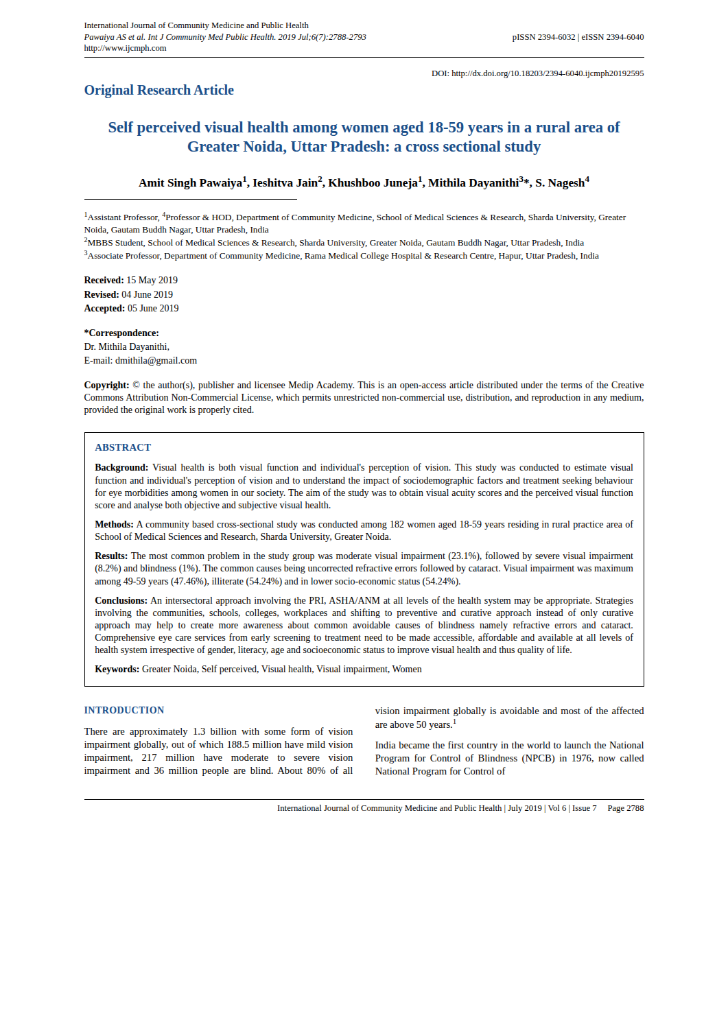International Journal of Community Medicine and Public Health
Pawaiya AS et al. Int J Community Med Public Health. 2019 Jul;6(7):2788-2793
http://www.ijcmph.com
pISSN 2394-6032 | eISSN 2394-6040
DOI: http://dx.doi.org/10.18203/2394-6040.ijcmph20192595
Original Research Article
Self perceived visual health among women aged 18-59 years in a rural area of Greater Noida, Uttar Pradesh: a cross sectional study
Amit Singh Pawaiya1, Ieshitva Jain2, Khushboo Juneja1, Mithila Dayanithi3*, S. Nagesh4
1Assistant Professor, 4Professor & HOD, Department of Community Medicine, School of Medical Sciences & Research, Sharda University, Greater Noida, Gautam Buddh Nagar, Uttar Pradesh, India
2MBBS Student, School of Medical Sciences & Research, Sharda University, Greater Noida, Gautam Buddh Nagar, Uttar Pradesh, India
3Associate Professor, Department of Community Medicine, Rama Medical College Hospital & Research Centre, Hapur, Uttar Pradesh, India
Received: 15 May 2019
Revised: 04 June 2019
Accepted: 05 June 2019
*Correspondence:
Dr. Mithila Dayanithi,
E-mail: dmithila@gmail.com
Copyright: © the author(s), publisher and licensee Medip Academy. This is an open-access article distributed under the terms of the Creative Commons Attribution Non-Commercial License, which permits unrestricted non-commercial use, distribution, and reproduction in any medium, provided the original work is properly cited.
ABSTRACT
Background: Visual health is both visual function and individual's perception of vision. This study was conducted to estimate visual function and individual's perception of vision and to understand the impact of sociodemographic factors and treatment seeking behaviour for eye morbidities among women in our society. The aim of the study was to obtain visual acuity scores and the perceived visual function score and analyse both objective and subjective visual health.
Methods: A community based cross-sectional study was conducted among 182 women aged 18-59 years residing in rural practice area of School of Medical Sciences and Research, Sharda University, Greater Noida.
Results: The most common problem in the study group was moderate visual impairment (23.1%), followed by severe visual impairment (8.2%) and blindness (1%). The common causes being uncorrected refractive errors followed by cataract. Visual impairment was maximum among 49-59 years (47.46%), illiterate (54.24%) and in lower socio-economic status (54.24%).
Conclusions: An intersectoral approach involving the PRI, ASHA/ANM at all levels of the health system may be appropriate. Strategies involving the communities, schools, colleges, workplaces and shifting to preventive and curative approach instead of only curative approach may help to create more awareness about common avoidable causes of blindness namely refractive errors and cataract. Comprehensive eye care services from early screening to treatment need to be made accessible, affordable and available at all levels of health system irrespective of gender, literacy, age and socioeconomic status to improve visual health and thus quality of life.
Keywords: Greater Noida, Self perceived, Visual health, Visual impairment, Women
INTRODUCTION
There are approximately 1.3 billion with some form of vision impairment globally, out of which 188.5 million have mild vision impairment, 217 million have moderate to severe vision impairment and 36 million people are blind. About 80% of all vision impairment globally is avoidable and most of the affected are above 50 years.1
India became the first country in the world to launch the National Program for Control of Blindness (NPCB) in 1976, now called National Program for Control of
International Journal of Community Medicine and Public Health | July 2019 | Vol 6 | Issue 7 Page 2788